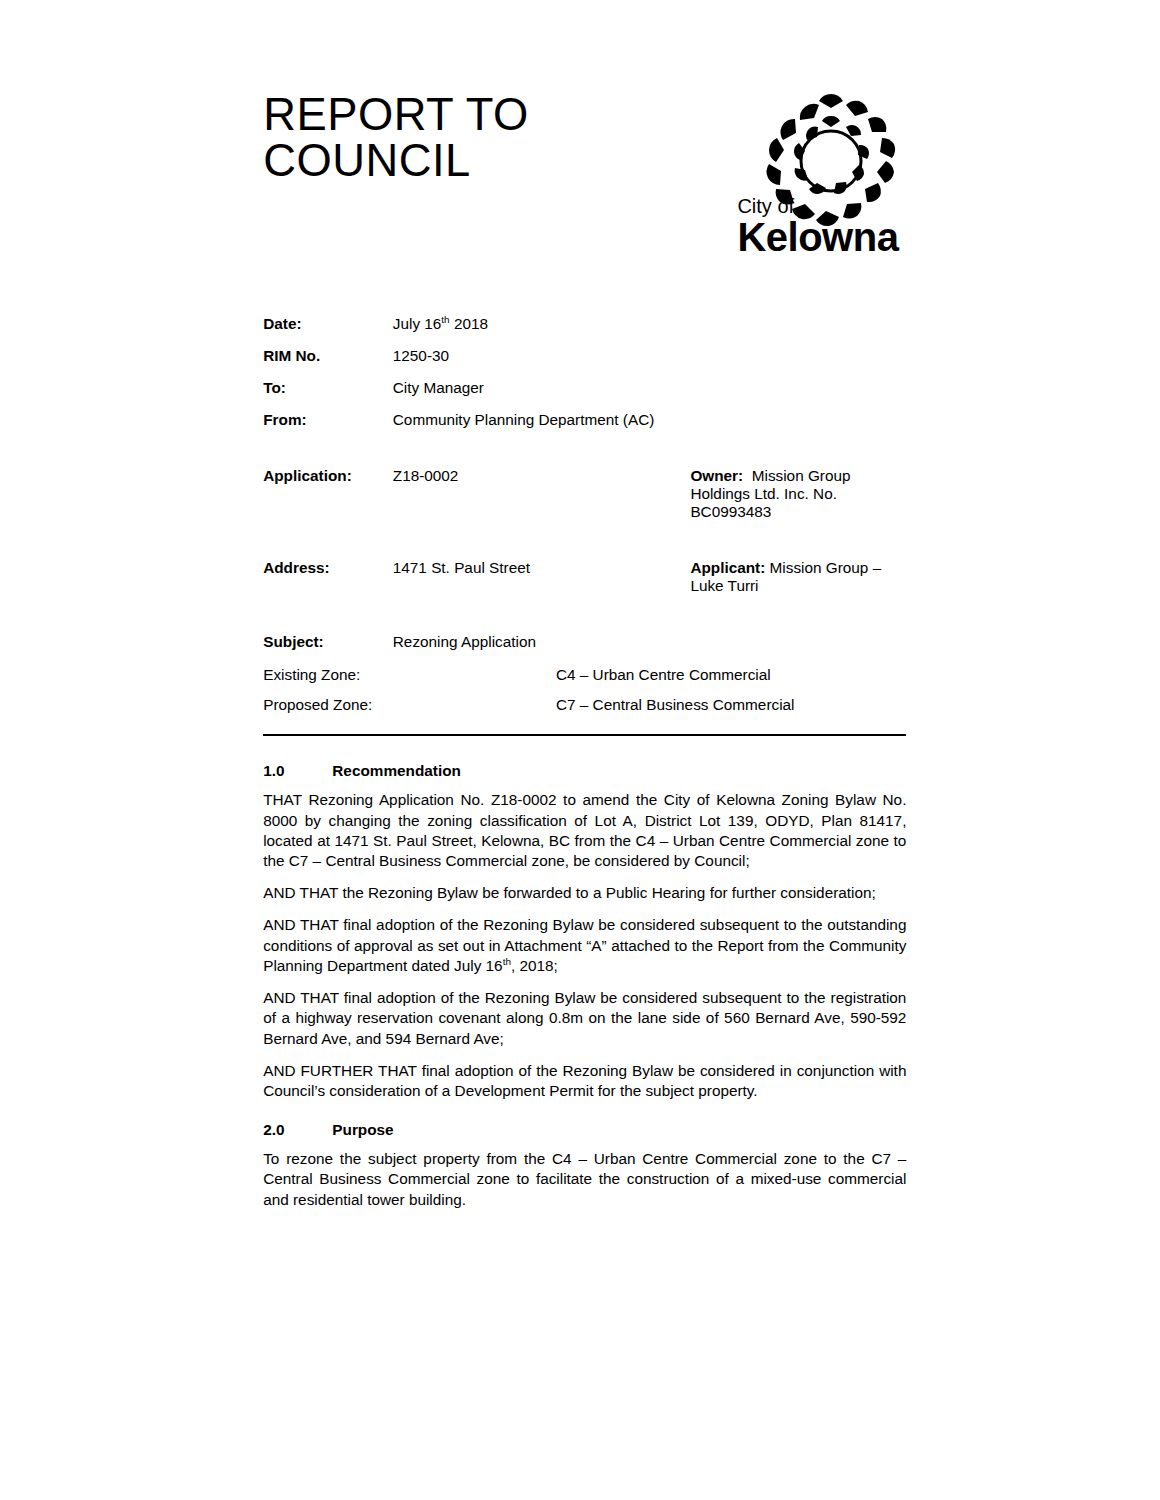REPORT TO COUNCIL
City of Kelowna
| Date: | July 16 th 2018 | |
| RIM No. | 1250-30 | |
| To: | City Manager | |
| From: | Community Planning Department (AC) |
| Application: | Z18-0002 | Owner: Mission Group Holdings Ltd. Inc. No. BC0993483 |
| Address: | 1471 St. Paul Street | Applicant: Mission Group – Luke Turri |
| Subject: | Rezoning Application |
| Existing Zone: | | C4 – Urban Centre Commercial |
| Proposed Zone: | | C7 – Central Business Commercial |
1.0 Recommendation
THAT Rezoning Application No. Z18-0002 to amend the City of Kelowna Zoning Bylaw No. 8000 by changing the zoning classification of Lot A, District Lot 139, ODYD, Plan 81417, located at 1471 St. Paul Street, Kelowna, BC from the C4 – Urban Centre Commercial zone to the C7 – Central Business Commercial zone, be considered by Council;
AND THAT the Rezoning Bylaw be forwarded to a Public Hearing for further consideration;
AND THAT final adoption of the Rezoning Bylaw be considered subsequent to the outstanding conditions of approval as set out in Attachment “A” attached to the Report from the Community Planning Department dated July 16th, 2018;
AND THAT final adoption of the Rezoning Bylaw be considered subsequent to the registration of a highway reservation covenant along 0.8m on the lane side of 560 Bernard Ave, 590-592 Bernard Ave, and 594 Bernard Ave;
AND FURTHER THAT final adoption of the Rezoning Bylaw be considered in conjunction with Council’s consideration of a Development Permit for the subject property.
2.0 Purpose
To rezone the subject property from the C4 – Urban Centre Commercial zone to the C7 – Central Business Commercial zone to facilitate the construction of a mixed-use commercial and residential tower building.